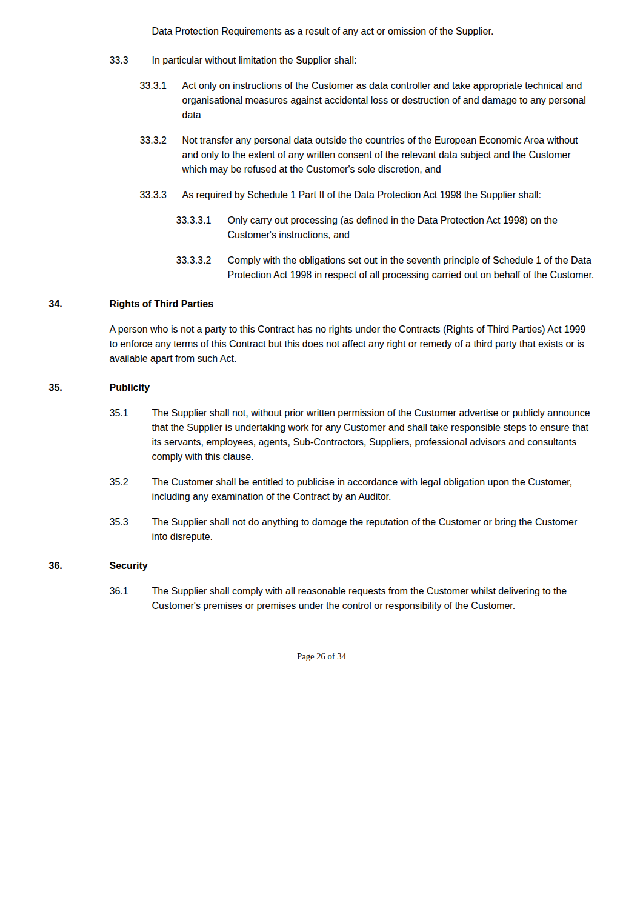Data Protection Requirements as a result of any act or omission of the Supplier.
33.3
In particular without limitation the Supplier shall:
33.3.1
Act only on instructions of the Customer as data controller and take appropriate technical and organisational measures against accidental loss or destruction of and damage to any personal data
33.3.2
Not transfer any personal data outside the countries of the European Economic Area without and only to the extent of any written consent of the relevant data subject and the Customer which may be refused at the Customer's sole discretion, and
33.3.3
As required by Schedule 1 Part II of the Data Protection Act 1998 the Supplier shall:
33.3.3.1
Only carry out processing (as defined in the Data Protection Act 1998) on the Customer's instructions, and
33.3.3.2
Comply with the obligations set out in the seventh principle of Schedule 1 of the Data Protection Act 1998 in respect of all processing carried out on behalf of the Customer.
34.
Rights of Third Parties
A person who is not a party to this Contract has no rights under the Contracts (Rights of Third Parties) Act 1999 to enforce any terms of this Contract but this does not affect any right or remedy of a third party that exists or is available apart from such Act.
35.
Publicity
35.1
The Supplier shall not, without prior written permission of the Customer advertise or publicly announce that the Supplier is undertaking work for any Customer and shall take responsible steps to ensure that its servants, employees, agents, Sub-Contractors, Suppliers, professional advisors and consultants comply with this clause.
35.2
The Customer shall be entitled to publicise in accordance with legal obligation upon the Customer, including any examination of the Contract by an Auditor.
35.3
The Supplier shall not do anything to damage the reputation of the Customer or bring the Customer into disrepute.
36.
Security
36.1
The Supplier shall comply with all reasonable requests from the Customer whilst delivering to the Customer's premises or premises under the control or responsibility of the Customer.
Page 26 of 34